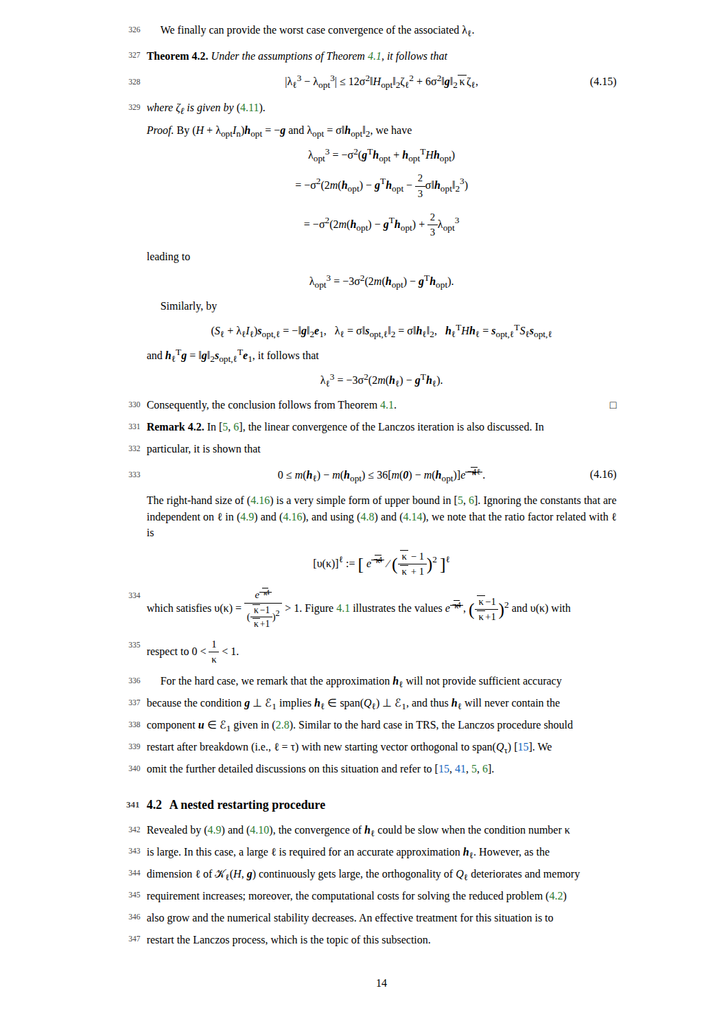We finally can provide the worst case convergence of the associated λℓ.
Theorem 4.2. Under the assumptions of Theorem 4.1, it follows that
|λℓ3 − λopt3| ≤ 12σ2‖Hopt‖2ζℓ2 + 6σ2‖g‖2κζℓ, (4.15)
where ζℓ is given by (4.11).
Proof. By (H + λoptIn)hopt = −g and λopt = σ‖hopt‖2, we have
λopt3 = −σ2(gThopt + hoptTHhopt)
= −σ2(2m(hopt) − gThopt − 23σ‖hopt‖23)
= −σ2(2m(hopt) − gThopt) + 23λopt3
leading to
λopt3 = −3σ2(2m(hopt) − gThopt).
Similarly, by
(Sℓ + λℓIℓ)sopt,ℓ = −‖g‖2e1, λℓ = σ‖sopt,ℓ‖2 = σ‖hℓ‖2, hℓTHhℓ = sopt,ℓTSℓsopt,ℓ
and hℓTg = ‖g‖2sopt,ℓTe1, it follows that
λℓ3 = −3σ2(2m(hℓ) − gThℓ).
Consequently, the conclusion follows from Theorem 4.1. □
Remark 4.2. In [5, 6], the linear convergence of the Lanczos iteration is also discussed. In
particular, it is shown that
0 ≤ m(hℓ) − m(hopt) ≤ 36[m(0) − m(hopt)]e−4ℓ κ. (4.16)
The right-hand size of (4.16) is a very simple form of upper bound in [5, 6]. Ignoring the constants that are independent on ℓ in (4.9) and (4.16), and using (4.8) and (4.14), we note that the ratio factor related with ℓ is
[υ(κ)]ℓ := [ e−4 κ ∕ (κ − 1 κ + 1)2 ]ℓ
which satisfies υ(κ) = e−4 κ(κ−1 κ+1)2 > 1. Figure 4.1 illustrates the values e−4 κ, (κ−1 κ+1)2 and υ(κ) with
respect to 0 < 1 κ < 1.
For the hard case, we remark that the approximation hℓ will not provide sufficient accuracy
because the condition g ⊥ ℰ1 implies hℓ ∈ span(Qℓ) ⊥ ℰ1, and thus hℓ will never contain the
component u ∈ ℰ1 given in (2.8). Similar to the hard case in TRS, the Lanczos procedure should
restart after breakdown (i.e., ℓ = τ) with new starting vector orthogonal to span(Qτ) [15]. We
omit the further detailed discussions on this situation and refer to [15, 41, 5, 6].
4.2 A nested restarting procedure
Revealed by (4.9) and (4.10), the convergence of hℓ could be slow when the condition number κ
is large. In this case, a large ℓ is required for an accurate approximation hℓ. However, as the
dimension ℓ of 𝒦ℓ(H, g) continuously gets large, the orthogonality of Qℓ deteriorates and memory
requirement increases; moreover, the computational costs for solving the reduced problem (4.2)
also grow and the numerical stability decreases. An effective treatment for this situation is to
restart the Lanczos process, which is the topic of this subsection.
14